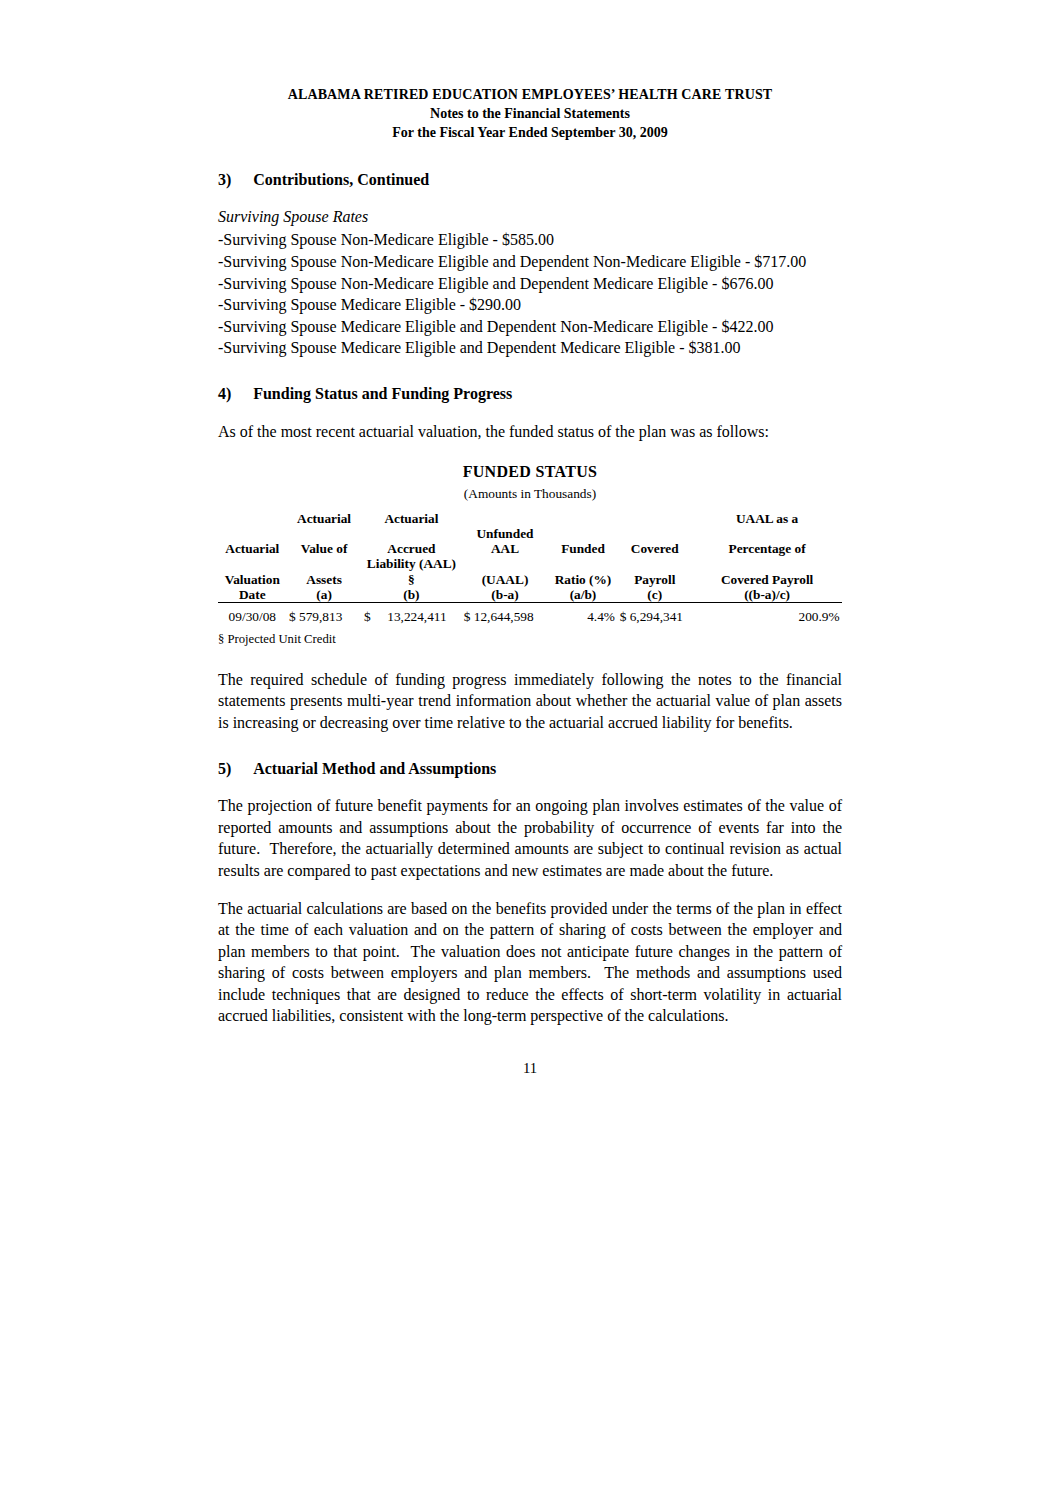ALABAMA RETIRED EDUCATION EMPLOYEES’ HEALTH CARE TRUST
Notes to the Financial Statements
For the Fiscal Year Ended September 30, 2009
3) Contributions, Continued
Surviving Spouse Rates
-Surviving Spouse Non-Medicare Eligible - $585.00
-Surviving Spouse Non-Medicare Eligible and Dependent Non-Medicare Eligible - $717.00
-Surviving Spouse Non-Medicare Eligible and Dependent Medicare Eligible - $676.00
-Surviving Spouse Medicare Eligible - $290.00
-Surviving Spouse Medicare Eligible and Dependent Non-Medicare Eligible - $422.00
-Surviving Spouse Medicare Eligible and Dependent Medicare Eligible - $381.00
4) Funding Status and Funding Progress
As of the most recent actuarial valuation, the funded status of the plan was as follows:
FUNDED STATUS
(Amounts in Thousands)
| | Actuarial | Actuarial | | | | UAAL as a |
| --- | --- | --- | --- | --- | --- | --- |
| Actuarial | Value of | Accrued | Unfunded AAL | Funded | Covered | Percentage of |
| Valuation | Assets | Liability (AAL) § | (UAAL) | Ratio (%) | Payroll | Covered Payroll |
| Date | (a) | (b) | (b-a) | (a/b) | (c) | ((b-a)/c) |
| 09/30/08 | $ 579,813 | $ 13,224,411 | $ 12,644,598 | 4.4% | $ 6,294,341 | 200.9% |
§ Projected Unit Credit
The required schedule of funding progress immediately following the notes to the financial statements presents multi-year trend information about whether the actuarial value of plan assets is increasing or decreasing over time relative to the actuarial accrued liability for benefits.
5) Actuarial Method and Assumptions
The projection of future benefit payments for an ongoing plan involves estimates of the value of reported amounts and assumptions about the probability of occurrence of events far into the future. Therefore, the actuarially determined amounts are subject to continual revision as actual results are compared to past expectations and new estimates are made about the future.
The actuarial calculations are based on the benefits provided under the terms of the plan in effect at the time of each valuation and on the pattern of sharing of costs between the employer and plan members to that point. The valuation does not anticipate future changes in the pattern of sharing of costs between employers and plan members. The methods and assumptions used include techniques that are designed to reduce the effects of short-term volatility in actuarial accrued liabilities, consistent with the long-term perspective of the calculations.
11